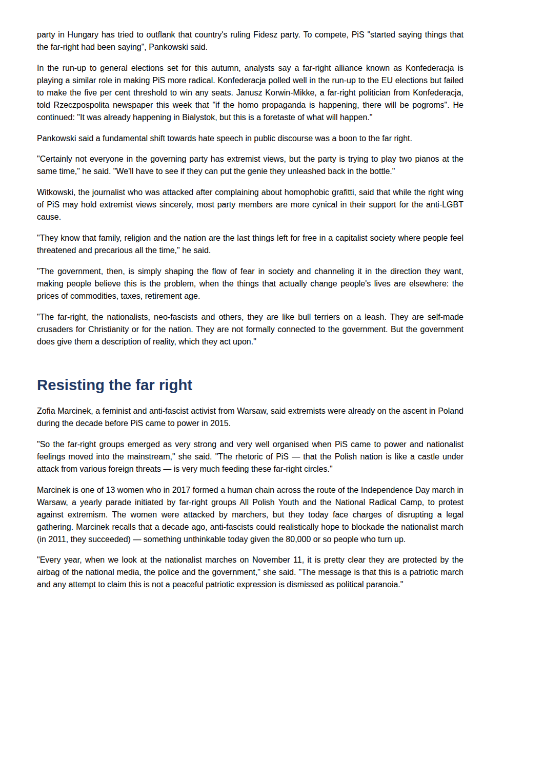party in Hungary has tried to outflank that country's ruling Fidesz party. To compete, PiS "started saying things that the far-right had been saying", Pankowski said.
In the run-up to general elections set for this autumn, analysts say a far-right alliance known as Konfederacja is playing a similar role in making PiS more radical. Konfederacja polled well in the run-up to the EU elections but failed to make the five per cent threshold to win any seats. Janusz Korwin-Mikke, a far-right politician from Konfederacja, told Rzeczpospolita newspaper this week that "if the homo propaganda is happening, there will be pogroms". He continued: "It was already happening in Bialystok, but this is a foretaste of what will happen."
Pankowski said a fundamental shift towards hate speech in public discourse was a boon to the far right.
"Certainly not everyone in the governing party has extremist views, but the party is trying to play two pianos at the same time," he said. "We'll have to see if they can put the genie they unleashed back in the bottle."
Witkowski, the journalist who was attacked after complaining about homophobic grafitti, said that while the right wing of PiS may hold extremist views sincerely, most party members are more cynical in their support for the anti-LGBT cause.
"They know that family, religion and the nation are the last things left for free in a capitalist society where people feel threatened and precarious all the time," he said.
"The government, then, is simply shaping the flow of fear in society and channeling it in the direction they want, making people believe this is the problem, when the things that actually change people's lives are elsewhere: the prices of commodities, taxes, retirement age.
"The far-right, the nationalists, neo-fascists and others, they are like bull terriers on a leash. They are self-made crusaders for Christianity or for the nation. They are not formally connected to the government. But the government does give them a description of reality, which they act upon."
Resisting the far right
Zofia Marcinek, a feminist and anti-fascist activist from Warsaw, said extremists were already on the ascent in Poland during the decade before PiS came to power in 2015.
"So the far-right groups emerged as very strong and very well organised when PiS came to power and nationalist feelings moved into the mainstream," she said. "The rhetoric of PiS — that the Polish nation is like a castle under attack from various foreign threats — is very much feeding these far-right circles."
Marcinek is one of 13 women who in 2017 formed a human chain across the route of the Independence Day march in Warsaw, a yearly parade initiated by far-right groups All Polish Youth and the National Radical Camp, to protest against extremism. The women were attacked by marchers, but they today face charges of disrupting a legal gathering. Marcinek recalls that a decade ago, anti-fascists could realistically hope to blockade the nationalist march (in 2011, they succeeded) — something unthinkable today given the 80,000 or so people who turn up.
"Every year, when we look at the nationalist marches on November 11, it is pretty clear they are protected by the airbag of the national media, the police and the government," she said. "The message is that this is a patriotic march and any attempt to claim this is not a peaceful patriotic expression is dismissed as political paranoia."